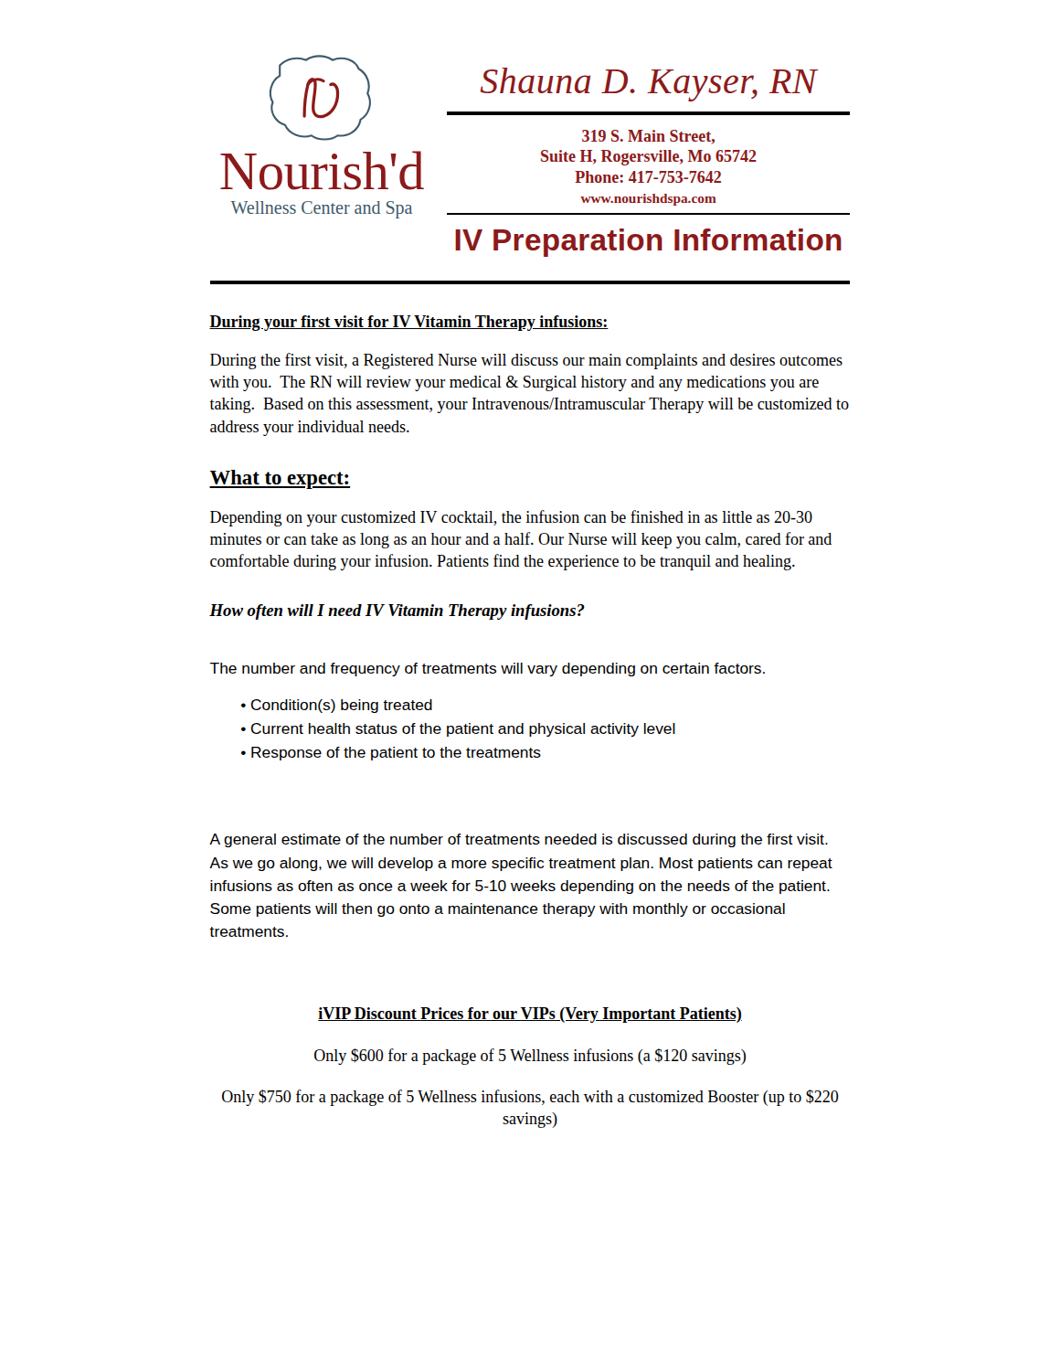Nourish'd
Wellness Center and Spa
Shauna D. Kayser, RN
319 S. Main Street,
Suite H, Rogersville, Mo 65742
Phone: 417-753-7642
www.nourishdspa.com
IV Preparation Information
During your first visit for IV Vitamin Therapy infusions:
During the first visit, a Registered Nurse will discuss our main complaints and desires outcomes with you. The RN will review your medical & Surgical history and any medications you are taking. Based on this assessment, your Intravenous/Intramuscular Therapy will be customized to address your individual needs.
What to expect:
Depending on your customized IV cocktail, the infusion can be finished in as little as 20-30 minutes or can take as long as an hour and a half. Our Nurse will keep you calm, cared for and comfortable during your infusion. Patients find the experience to be tranquil and healing.
How often will I need IV Vitamin Therapy infusions?
The number and frequency of treatments will vary depending on certain factors.
Condition(s) being treated
Current health status of the patient and physical activity level
Response of the patient to the treatments
A general estimate of the number of treatments needed is discussed during the first visit. As we go along, we will develop a more specific treatment plan. Most patients can repeat infusions as often as once a week for 5-10 weeks depending on the needs of the patient. Some patients will then go onto a maintenance therapy with monthly or occasional treatments.
iVIP Discount Prices for our VIPs (Very Important Patients)
Only $600 for a package of 5 Wellness infusions (a $120 savings)
Only $750 for a package of 5 Wellness infusions, each with a customized Booster (up to $220 savings)